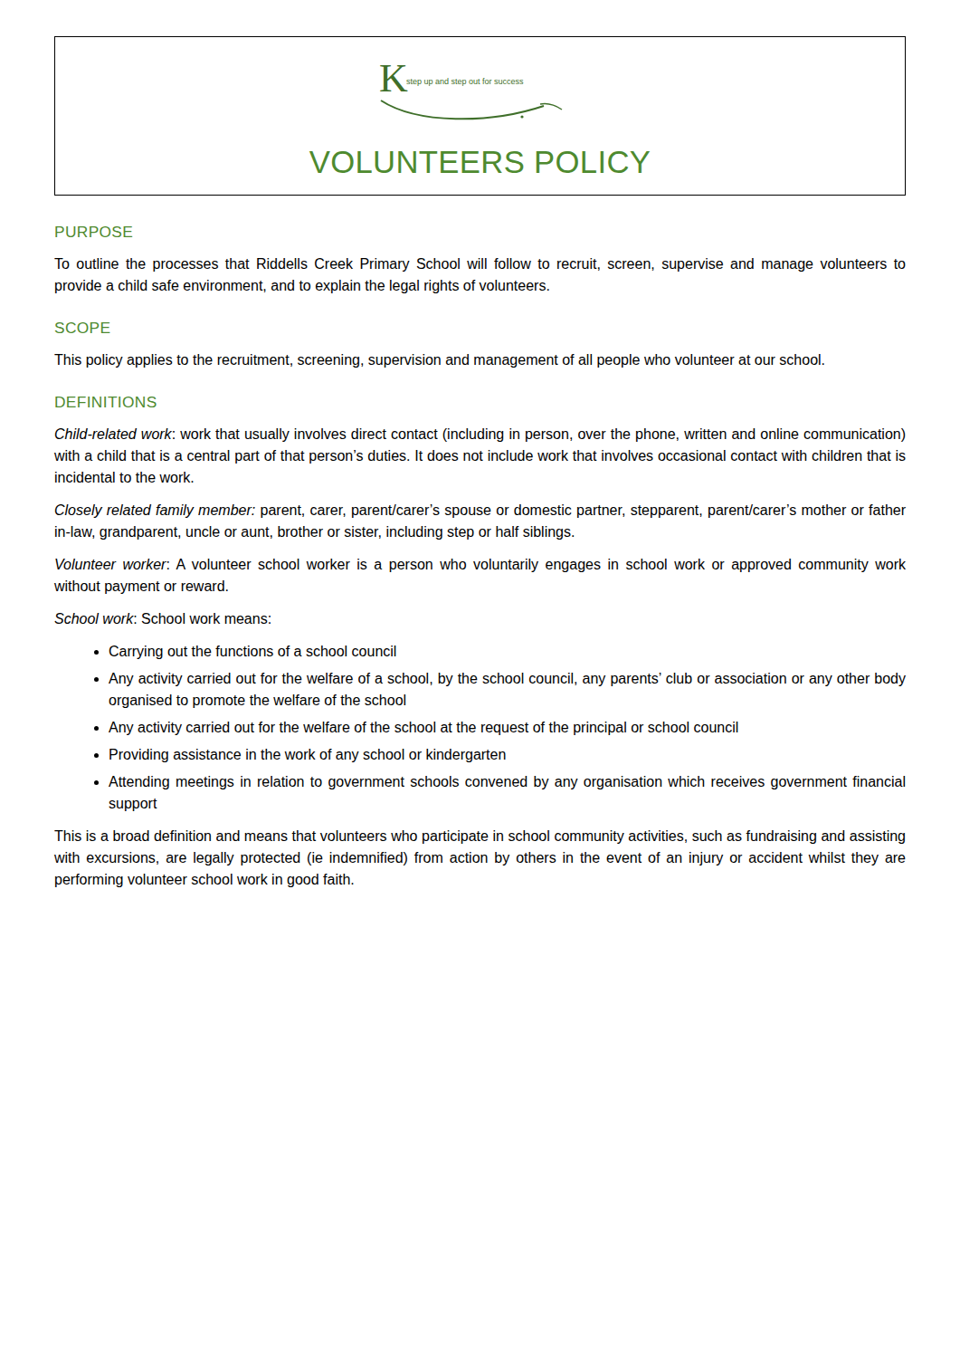K step up and step out for success
VOLUNTEERS POLICY
PURPOSE
To outline the processes that Riddells Creek Primary School will follow to recruit, screen, supervise and manage volunteers to provide a child safe environment, and to explain the legal rights of volunteers.
SCOPE
This policy applies to the recruitment, screening, supervision and management of all people who volunteer at our school.
DEFINITIONS
Child-related work: work that usually involves direct contact (including in person, over the phone, written and online communication) with a child that is a central part of that person’s duties. It does not include work that involves occasional contact with children that is incidental to the work.
Closely related family member: parent, carer, parent/carer’s spouse or domestic partner, stepparent, parent/carer’s mother or father in-law, grandparent, uncle or aunt, brother or sister, including step or half siblings.
Volunteer worker: A volunteer school worker is a person who voluntarily engages in school work or approved community work without payment or reward.
School work: School work means:
Carrying out the functions of a school council
Any activity carried out for the welfare of a school, by the school council, any parents’ club or association or any other body organised to promote the welfare of the school
Any activity carried out for the welfare of the school at the request of the principal or school council
Providing assistance in the work of any school or kindergarten
Attending meetings in relation to government schools convened by any organisation which receives government financial support
This is a broad definition and means that volunteers who participate in school community activities, such as fundraising and assisting with excursions, are legally protected (ie indemnified) from action by others in the event of an injury or accident whilst they are performing volunteer school work in good faith.